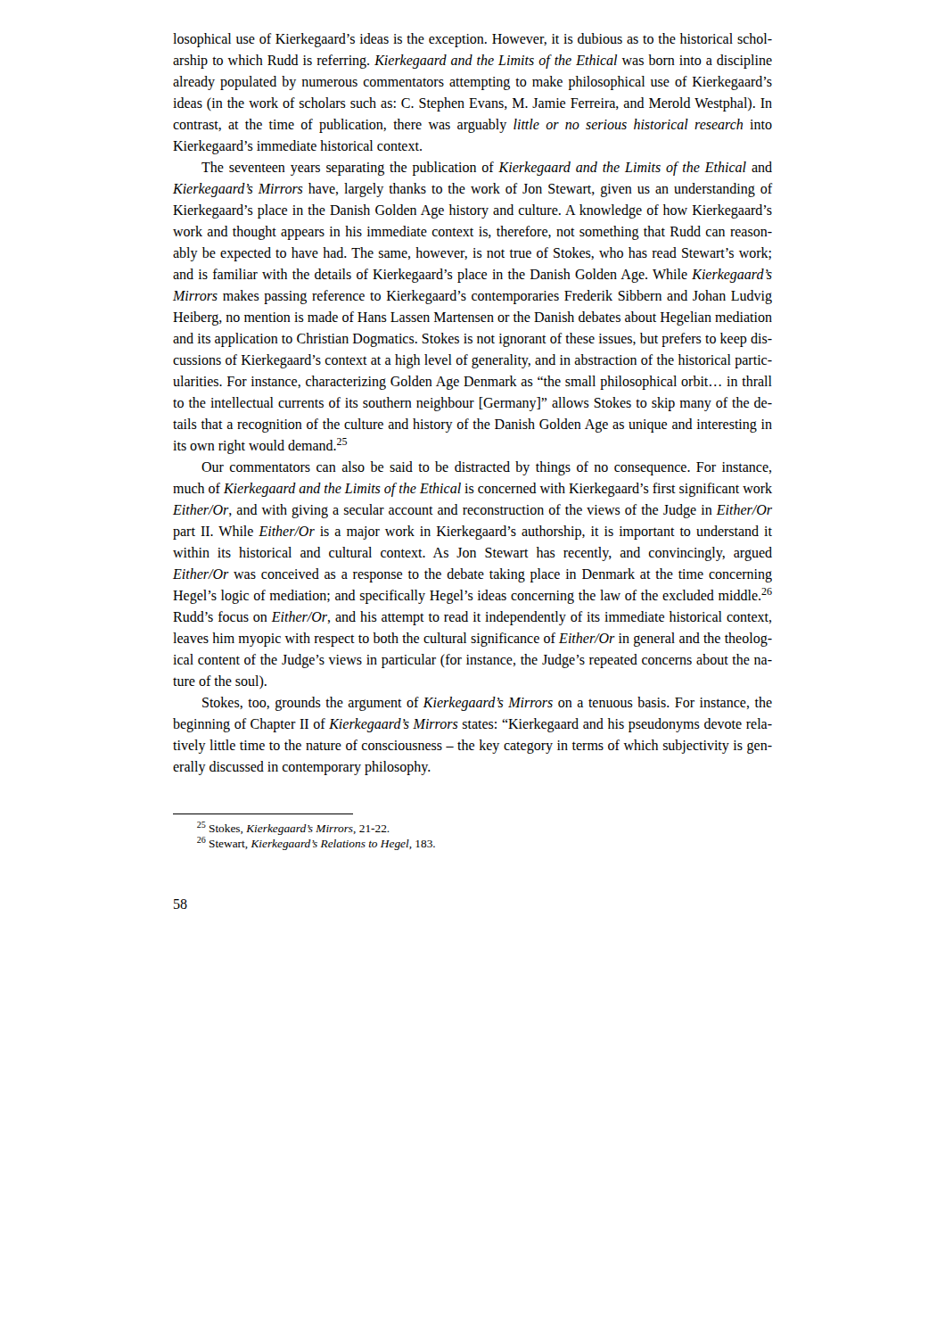losophical use of Kierkegaard’s ideas is the exception. However, it is dubious as to the historical scholarship to which Rudd is referring. Kierkegaard and the Limits of the Ethical was born into a discipline already populated by numerous commentators attempting to make philosophical use of Kierkegaard’s ideas (in the work of scholars such as: C. Stephen Evans, M. Jamie Ferreira, and Merold Westphal). In contrast, at the time of publication, there was arguably little or no serious historical research into Kierkegaard’s immediate historical context.
The seventeen years separating the publication of Kierkegaard and the Limits of the Ethical and Kierkegaard’s Mirrors have, largely thanks to the work of Jon Stewart, given us an understanding of Kierkegaard’s place in the Danish Golden Age history and culture. A knowledge of how Kierkegaard’s work and thought appears in his immediate context is, therefore, not something that Rudd can reasonably be expected to have had. The same, however, is not true of Stokes, who has read Stewart’s work; and is familiar with the details of Kierkegaard’s place in the Danish Golden Age. While Kierkegaard’s Mirrors makes passing reference to Kierkegaard’s contemporaries Frederik Sibbern and Johan Ludvig Heiberg, no mention is made of Hans Lassen Martensen or the Danish debates about Hegelian mediation and its application to Christian Dogmatics. Stokes is not ignorant of these issues, but prefers to keep discussions of Kierkegaard’s context at a high level of generality, and in abstraction of the historical particularities. For instance, characterizing Golden Age Denmark as “the small philosophical orbit… in thrall to the intellectual currents of its southern neighbour [Germany]” allows Stokes to skip many of the details that a recognition of the culture and history of the Danish Golden Age as unique and interesting in its own right would demand.25
Our commentators can also be said to be distracted by things of no consequence. For instance, much of Kierkegaard and the Limits of the Ethical is concerned with Kierkegaard’s first significant work Either/Or, and with giving a secular account and reconstruction of the views of the Judge in Either/Or part II. While Either/Or is a major work in Kierkegaard’s authorship, it is important to understand it within its historical and cultural context. As Jon Stewart has recently, and convincingly, argued Either/Or was conceived as a response to the debate taking place in Denmark at the time concerning Hegel’s logic of mediation; and specifically Hegel’s ideas concerning the law of the excluded middle.26 Rudd’s focus on Either/Or, and his attempt to read it independently of its immediate historical context, leaves him myopic with respect to both the cultural significance of Either/Or in general and the theological content of the Judge’s views in particular (for instance, the Judge’s repeated concerns about the nature of the soul).
Stokes, too, grounds the argument of Kierkegaard’s Mirrors on a tenuous basis. For instance, the beginning of Chapter II of Kierkegaard’s Mirrors states: “Kierkegaard and his pseudonyms devote relatively little time to the nature of consciousness – the key category in terms of which subjectivity is generally discussed in contemporary philosophy.
25 Stokes, Kierkegaard’s Mirrors, 21-22.
26 Stewart, Kierkegaard’s Relations to Hegel, 183.
58